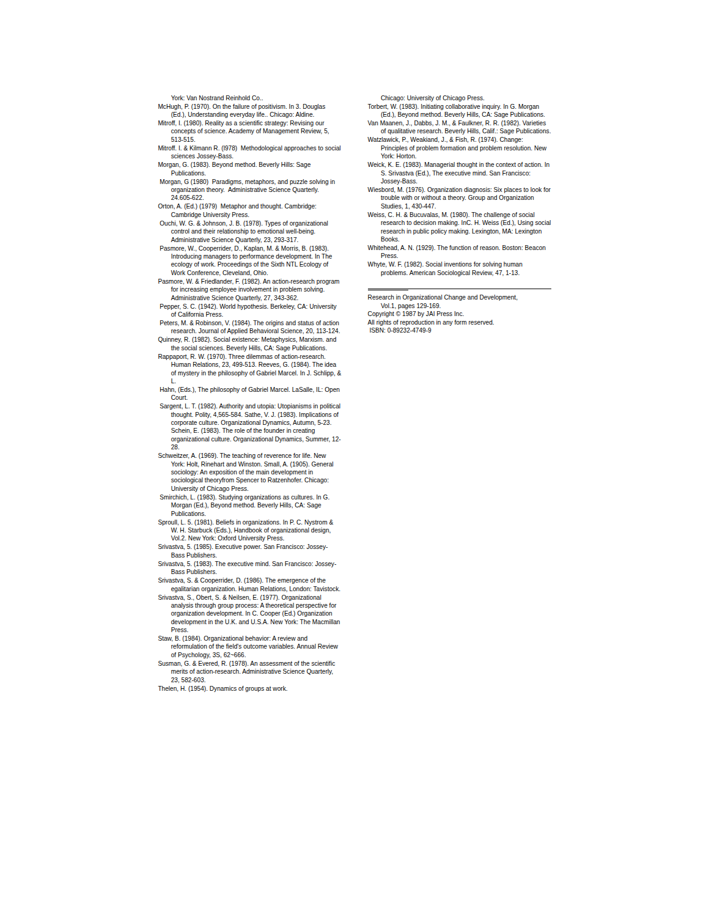York: Van Nostrand Reinhold Co..
McHugh, P. (1970). On the failure of positivism. In 3. Douglas (Ed.), Understanding everyday life.. Chicago: Aldine.
Mitroff, I. (1980). Reality as a scientific strategy: Revising our concepts of science. Academy of Management Review, 5, 513-515.
Mitroff. I. & Kilmann R. (l978) Methodological approaches to social sciences Jossey-Bass.
Morgan, G. (1983). Beyond method. Beverly Hills: Sage Publications.
Morgan, G (1980) Paradigms, metaphors, and puzzle solving in organization theory. Administrative Science Quarterly. 24.605-622.
Orton, A. (Ed.) (1979) Metaphor and thought. Cambridge: Cambridge University Press.
Ouchi, W. G. & Johnson, J. B. (1978). Types of organizational control and their relationship to emotional well-being. Administrative Science Quarterly, 23, 293-317.
Pasmore, W., Cooperrider, D., Kaplan, M. & Morris, B. (1983). Introducing managers to performance development. In The ecology of work. Proceedings of the Sixth NTL Ecology of Work Conference, Cleveland, Ohio.
Pasmore, W. & Friedlander, F. (1982). An action-research program for increasing employee involvement in problem solving. Administrative Science Quarterly, 27, 343-362.
Pepper, S. C. (1942). World hypothesis. Berkeley, CA: University of California Press.
Peters, M. & Robinson, V. (1984). The origins and status of action research. Journal of Applied Behavioral Science, 20, 113-124.
Quinney, R. (1982). Social existence: Metaphysics, Marxism. and the social sciences. Beverly Hills, CA: Sage Publications.
Rappaport, R. W. (1970). Three dilemmas of action-research. Human Relations, 23, 499-513. Reeves, G. (1984). The idea of mystery in the philosophy of Gabriel Marcel. In J. Schlipp, & L.
Hahn, (Eds.), The philosophy of Gabriel Marcel. LaSalle, IL: Open Court.
Sargent, L. T. (1982). Authority and utopia: Utopianisms in political thought. Polity, 4,565-584. Sathe, V. J. (1983). Implications of corporate culture. Organizational Dynamics, Autumn, 5-23. Schein, E. (1983). The role of the founder in creating organizational culture. Organizational Dynamics, Summer, 12-28.
Schweitzer, A. (1969). The teaching of reverence for life. New York: Holt, Rinehart and Winston. Small, A. (1905). General sociology: An exposition of the main development in sociological theoryfrom Spencer to Ratzenhofer. Chicago: University of Chicago Press.
Smirchich, L. (1983). Studying organizations as cultures. In G. Morgan (Ed.), Beyond method. Beverly Hills, CA: Sage Publications.
Sproull, L. 5. (1981). Beliefs in organizations. In P. C. Nystrom & W. H. Starbuck (Eds.), Handbook of organizational design, Vol.2. New York: Oxford University Press.
Srivastva, 5. (1985). Executive power. San Francisco: Jossey-Bass Publishers.
Srivastva, 5. (1983). The executive mind. San Francisco: Jossey-Bass Publishers.
Srivastva, S. & Cooperrider, D. (1986). The emergence of the egalitarian organization. Human Relations, London: Tavistock.
Srivastva, S., Obert, S. & Neilsen, E. (1977). Organizational analysis through group process: A theoretical perspective for organization development. In C. Cooper (Ed.) Organization development in the U.K. and U.S.A. New York: The Macmillan Press.
Staw, B. (1984). Organizational behavior: A review and reformulation of the field's outcome variables. Annual Review of Psychology, 3S, 62~666.
Susman, G. & Evered, R. (1978). An assessment of the scientific merits of action-research. Administrative Science Quarterly, 23, 582-603.
Thelen, H. (1954). Dynamics of groups at work.
Chicago: University of Chicago Press.
Torbert, W. (1983). Initiating collaborative inquiry. In G. Morgan (Ed.), Beyond method. Beverly Hills, CA: Sage Publications.
Van Maanen, J., Dabbs, J. M., & Faulkner, R. R. (1982). Varieties of qualitative research. Beverly Hills, Calif.: Sage Publications.
Watzlawick, P., Weakiand, J., & Fish, R. (1974). Change: Principles of problem formation and problem resolution. New York: Horton.
Weick, K. E. (1983). Managerial thought in the context of action. In S. Srivastva (Ed.), The executive mind. San Francisco: Jossey-Bass.
Wiesbord, M. (1976). Organization diagnosis: Six places to look for trouble with or without a theory. Group and Organization Studies, 1, 430-447.
Weiss, C. H. & Bucuvalas, M. (1980). The challenge of social research to decision making. InC. H. Weiss (Ed.), Using social research in public policy making. Lexington, MA: Lexington Books.
Whitehead, A. N. (1929). The function of reason. Boston: Beacon Press.
Whyte, W. F. (1982). Social inventions for solving human problems. American Sociological Review, 47, 1-13.
Research in Organizational Change and Development,
Vol.1, pages 129-169.
Copyright © 1987 by JAI Press Inc.
All rights of reproduction in any form reserved.
ISBN: 0-89232-4749-9